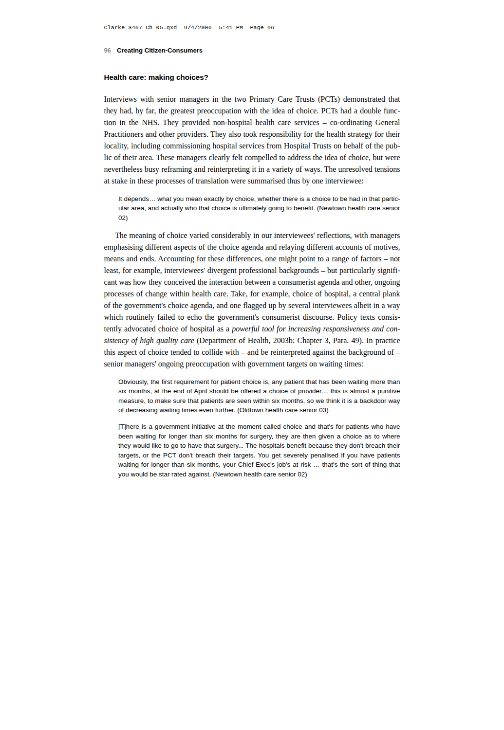Clarke-3467-Ch-05.qxd 9/4/2006 5:41 PM Page 96
96 Creating Citizen-Consumers
Health care: making choices?
Interviews with senior managers in the two Primary Care Trusts (PCTs) demonstrated that they had, by far, the greatest preoccupation with the idea of choice. PCTs had a double function in the NHS. They provided non-hospital health care services – co-ordinating General Practitioners and other providers. They also took responsibility for the health strategy for their locality, including commissioning hospital services from Hospital Trusts on behalf of the public of their area. These managers clearly felt compelled to address the idea of choice, but were nevertheless busy reframing and reinterpreting it in a variety of ways. The unresolved tensions at stake in these processes of translation were summarised thus by one interviewee:
It depends… what you mean exactly by choice, whether there is a choice to be had in that particular area, and actually who that choice is ultimately going to benefit. (Newtown health care senior 02)
The meaning of choice varied considerably in our interviewees' reflections, with managers emphasising different aspects of the choice agenda and relaying different accounts of motives, means and ends. Accounting for these differences, one might point to a range of factors – not least, for example, interviewees' divergent professional backgrounds – but particularly significant was how they conceived the interaction between a consumerist agenda and other, ongoing processes of change within health care. Take, for example, choice of hospital, a central plank of the government's choice agenda, and one flagged up by several interviewees albeit in a way which routinely failed to echo the government's consumerist discourse. Policy texts consistently advocated choice of hospital as a powerful tool for increasing responsiveness and consistency of high quality care (Department of Health, 2003b: Chapter 3, Para. 49). In practice this aspect of choice tended to collide with – and be reinterpreted against the background of – senior managers' ongoing preoccupation with government targets on waiting times:
Obviously, the first requirement for patient choice is, any patient that has been waiting more than six months, at the end of April should be offered a choice of provider… this is almost a punitive measure, to make sure that patients are seen within six months, so we think it is a backdoor way of decreasing waiting times even further. (Oldtown health care senior 03)
[T]here is a government initiative at the moment called choice and that's for patients who have been waiting for longer than six months for surgery, they are then given a choice as to where they would like to go to have that surgery... The hospitals benefit because they don't breach their targets, or the PCT don't breach their targets. You get severely penalised if you have patients waiting for longer than six months, your Chief Exec's job's at risk … that's the sort of thing that you would be star rated against. (Newtown health care senior 02)